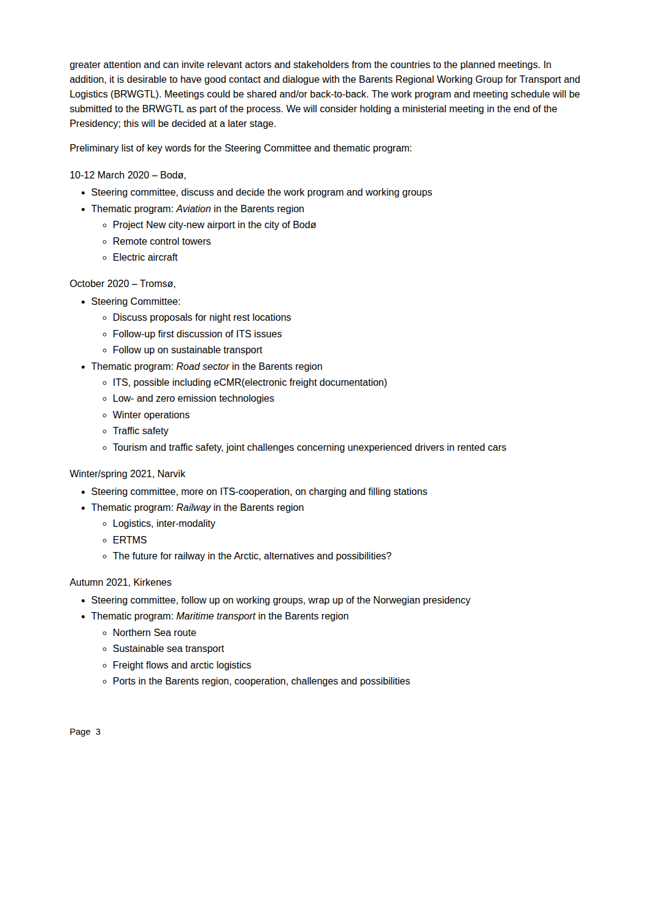greater attention and can invite relevant actors and stakeholders from the countries to the planned meetings. In addition, it is desirable to have good contact and dialogue with the Barents Regional Working Group for Transport and Logistics (BRWGTL). Meetings could be shared and/or back-to-back. The work program and meeting schedule will be submitted to the BRWGTL as part of the process. We will consider holding a ministerial meeting in the end of the Presidency; this will be decided at a later stage.
Preliminary list of key words for the Steering Committee and thematic program:
10-12 March 2020 – Bodø,
Steering committee, discuss and decide the work program and working groups
Thematic program: Aviation in the Barents region
Project New city-new airport in the city of Bodø
Remote control towers
Electric aircraft
October 2020 – Tromsø,
Steering Committee:
Discuss proposals for night rest locations
Follow-up first discussion of ITS issues
Follow up on sustainable transport
Thematic program: Road sector in the Barents region
ITS, possible including eCMR(electronic freight documentation)
Low- and zero emission technologies
Winter operations
Traffic safety
Tourism and traffic safety, joint challenges concerning unexperienced drivers in rented cars
Winter/spring 2021, Narvik
Steering committee, more on ITS-cooperation, on charging and filling stations
Thematic program: Railway in the Barents region
Logistics, inter-modality
ERTMS
The future for railway in the Arctic, alternatives and possibilities?
Autumn 2021, Kirkenes
Steering committee, follow up on working groups, wrap up of the Norwegian presidency
Thematic program: Maritime transport in the Barents region
Northern Sea route
Sustainable sea transport
Freight flows and arctic logistics
Ports in the Barents region, cooperation, challenges and possibilities
Page 3